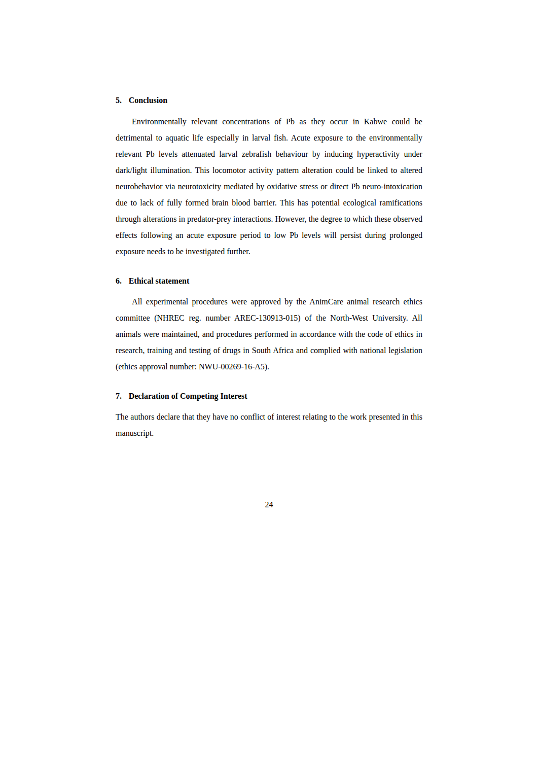5. Conclusion
Environmentally relevant concentrations of Pb as they occur in Kabwe could be detrimental to aquatic life especially in larval fish. Acute exposure to the environmentally relevant Pb levels attenuated larval zebrafish behaviour by inducing hyperactivity under dark/light illumination. This locomotor activity pattern alteration could be linked to altered neurobehavior via neurotoxicity mediated by oxidative stress or direct Pb neuro-intoxication due to lack of fully formed brain blood barrier. This has potential ecological ramifications through alterations in predator-prey interactions. However, the degree to which these observed effects following an acute exposure period to low Pb levels will persist during prolonged exposure needs to be investigated further.
6. Ethical statement
All experimental procedures were approved by the AnimCare animal research ethics committee (NHREC reg. number AREC-130913-015) of the North-West University. All animals were maintained, and procedures performed in accordance with the code of ethics in research, training and testing of drugs in South Africa and complied with national legislation (ethics approval number: NWU-00269-16-A5).
7. Declaration of Competing Interest
The authors declare that they have no conflict of interest relating to the work presented in this manuscript.
24